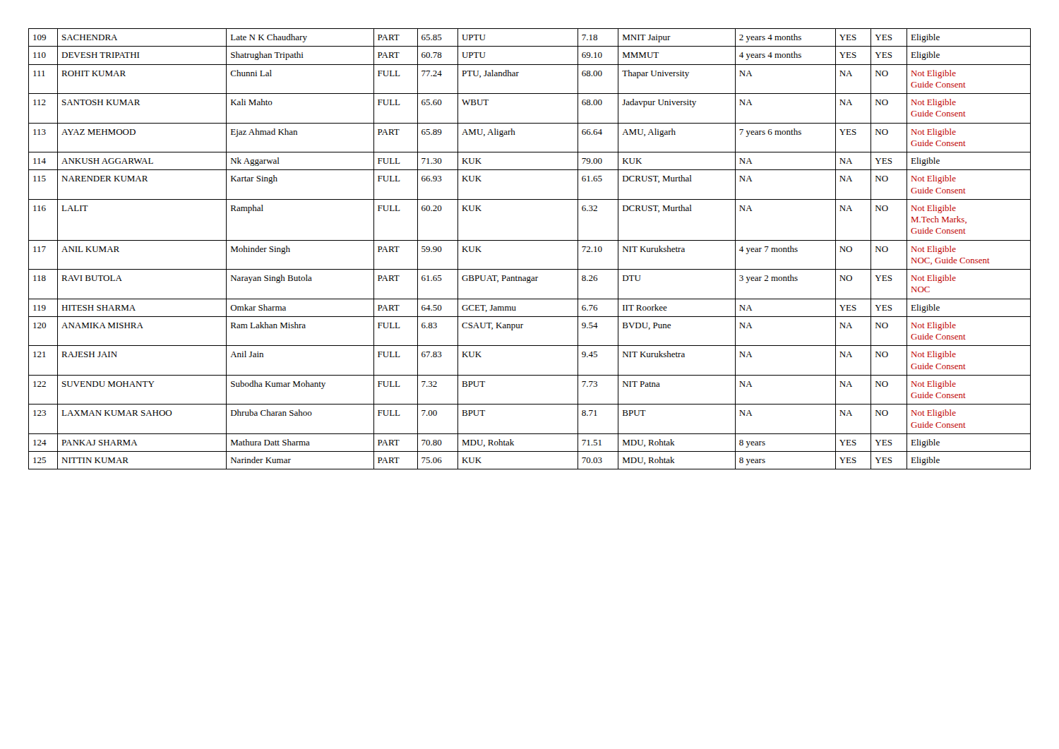| 109 | SACHENDRA | Late N K Chaudhary | PART | 65.85 | UPTU | 7.18 | MNIT Jaipur | 2 years 4 months | YES | YES | Eligible |
| 110 | DEVESH TRIPATHI | Shatrughan Tripathi | PART | 60.78 | UPTU | 69.10 | MMMUT | 4 years 4 months | YES | YES | Eligible |
| 111 | ROHIT KUMAR | Chunni Lal | FULL | 77.24 | PTU, Jalandhar | 68.00 | Thapar University | NA | NA | NO | Not Eligible Guide Consent |
| 112 | SANTOSH KUMAR | Kali Mahto | FULL | 65.60 | WBUT | 68.00 | Jadavpur University | NA | NA | NO | Not Eligible Guide Consent |
| 113 | AYAZ MEHMOOD | Ejaz Ahmad Khan | PART | 65.89 | AMU, Aligarh | 66.64 | AMU, Aligarh | 7 years 6 months | YES | NO | Not Eligible Guide Consent |
| 114 | ANKUSH AGGARWAL | Nk Aggarwal | FULL | 71.30 | KUK | 79.00 | KUK | NA | NA | YES | Eligible |
| 115 | NARENDER KUMAR | Kartar Singh | FULL | 66.93 | KUK | 61.65 | DCRUST, Murthal | NA | NA | NO | Not Eligible Guide Consent |
| 116 | LALIT | Ramphal | FULL | 60.20 | KUK | 6.32 | DCRUST, Murthal | NA | NA | NO | Not Eligible M.Tech Marks, Guide Consent |
| 117 | ANIL KUMAR | Mohinder Singh | PART | 59.90 | KUK | 72.10 | NIT Kurukshetra | 4 year 7 months | NO | NO | Not Eligible NOC, Guide Consent |
| 118 | RAVI BUTOLA | Narayan Singh Butola | PART | 61.65 | GBPUAT, Pantnagar | 8.26 | DTU | 3 year 2 months | NO | YES | Not Eligible NOC |
| 119 | HITESH SHARMA | Omkar Sharma | PART | 64.50 | GCET, Jammu | 6.76 | IIT Roorkee | NA | YES | YES | Eligible |
| 120 | ANAMIKA MISHRA | Ram Lakhan Mishra | FULL | 6.83 | CSAUT, Kanpur | 9.54 | BVDU, Pune | NA | NA | NO | Not Eligible Guide Consent |
| 121 | RAJESH JAIN | Anil Jain | FULL | 67.83 | KUK | 9.45 | NIT Kurukshetra | NA | NA | NO | Not Eligible Guide Consent |
| 122 | SUVENDU MOHANTY | Subodha Kumar Mohanty | FULL | 7.32 | BPUT | 7.73 | NIT Patna | NA | NA | NO | Not Eligible Guide Consent |
| 123 | LAXMAN KUMAR SAHOO | Dhruba Charan Sahoo | FULL | 7.00 | BPUT | 8.71 | BPUT | NA | NA | NO | Not Eligible Guide Consent |
| 124 | PANKAJ SHARMA | Mathura Datt Sharma | PART | 70.80 | MDU, Rohtak | 71.51 | MDU, Rohtak | 8 years | YES | YES | Eligible |
| 125 | NITTIN KUMAR | Narinder Kumar | PART | 75.06 | KUK | 70.03 | MDU, Rohtak | 8 years | YES | YES | Eligible |